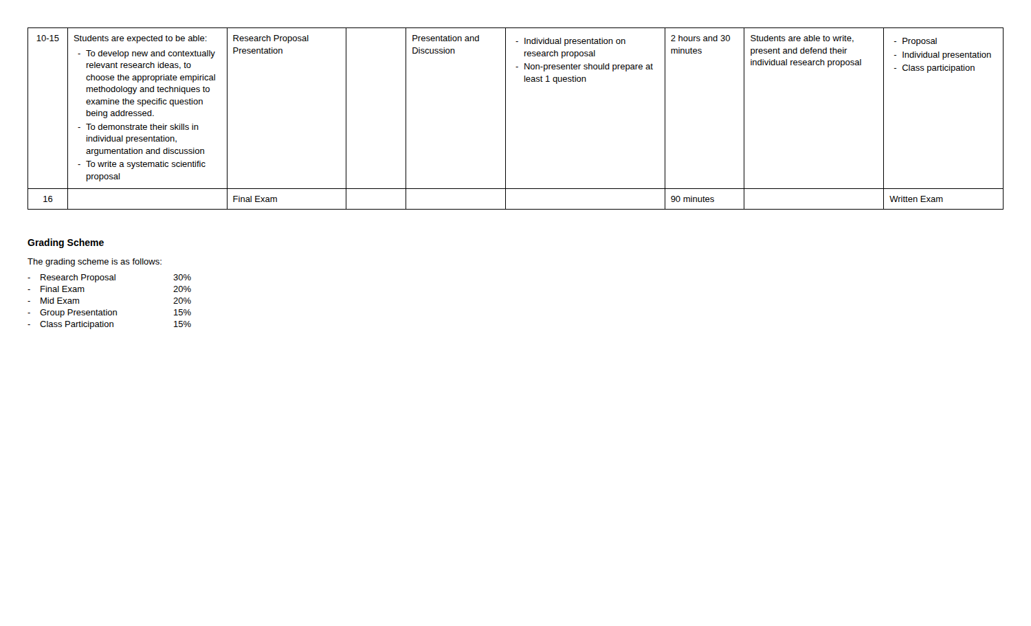| 10-15 | Students are expected to be able: To develop new and contextually relevant research ideas, to choose the appropriate empirical methodology and techniques to examine the specific question being addressed. To demonstrate their skills in individual presentation, argumentation and discussion To write a systematic scientific proposal | Research Proposal Presentation | | Presentation and Discussion | Individual presentation on research proposal Non-presenter should prepare at least 1 question | 2 hours and 30 minutes | Students are able to write, present and defend their individual research proposal | Proposal Individual presentation Class participation |
| 16 | | Final Exam | | | | 90 minutes | | Written Exam |
Grading Scheme
The grading scheme is as follows:
Research Proposal 30%
Final Exam 20%
Mid Exam 20%
Group Presentation 15%
Class Participation 15%